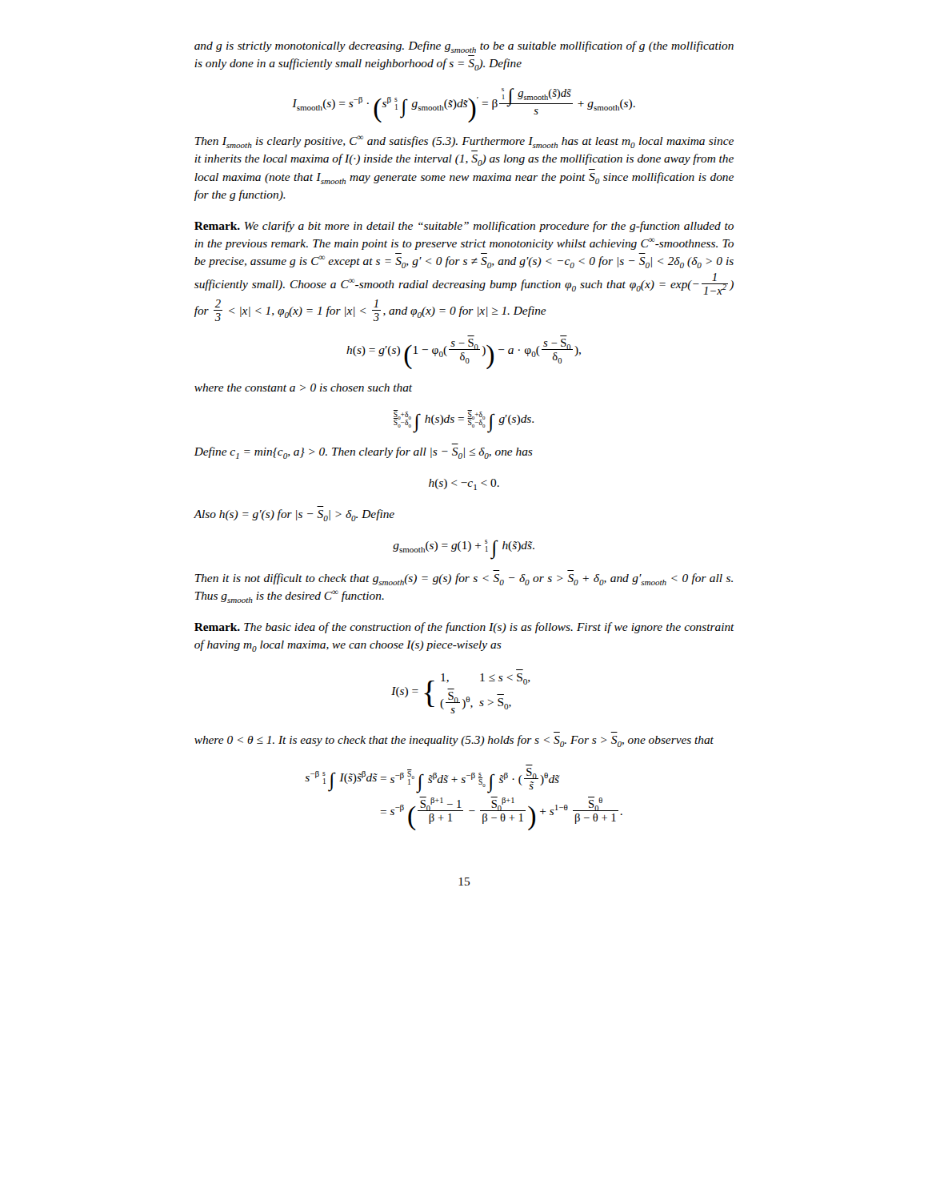and g is strictly monotonically decreasing. Define gsmooth to be a suitable mollification of g (the mollification is only done in a sufficiently small neighborhood of s = S0). Define
Ismooth(s) = s−β · (sβ s 1∫ gsmooth(s̃)ds̃)′ = βs 1∫ gsmooth(s̃)ds̃s + gsmooth(s).
Then Ismooth is clearly positive, C∞ and satisfies (5.3). Furthermore Ismooth has at least m0 local maxima since it inherits the local maxima of I(·) inside the interval (1, S0) as long as the mollification is done away from the local maxima (note that Ismooth may generate some new maxima near the point S0 since mollification is done for the g function).
Remark. We clarify a bit more in detail the “suitable” mollification procedure for the g-function alluded to in the previous remark. The main point is to preserve strict monotonicity whilst achieving C∞-smoothness. To be precise, assume g is C∞ except at s = S0, g′ < 0 for s ≠ S0, and g′(s) < −c0 < 0 for |s − S0| < 2δ0 (δ0 > 0 is sufficiently small). Choose a C∞-smooth radial decreasing bump function φ0 such that φ0(x) = exp(−11−x2) for 23 < |x| < 1, φ0(x) = 1 for |x| < 13, and φ0(x) = 0 for |x| ≥ 1. Define
h(s) = g′(s) (1 − φ0(s − S0 δ0)) − a · φ0(s − S0 δ0),
where the constant a > 0 is chosen such that
S0+δ0 S0−δ0∫ h(s)ds = S0+δ0 S0−δ0∫ g′(s)ds.
Define c1 = min{c0, a} > 0. Then clearly for all |s − S0| ≤ δ0, one has
h(s) < −c1 < 0.
Also h(s) = g′(s) for |s − S0| > δ0. Define
gsmooth(s) = g(1) + s 1∫ h(s̃)ds̃.
Then it is not difficult to check that gsmooth(s) = g(s) for s < S0 − δ0 or s > S0 + δ0, and g′smooth < 0 for all s. Thus gsmooth is the desired C∞ function.
Remark. The basic idea of the construction of the function I(s) is as follows. First if we ignore the constraint of having m0 local maxima, we can choose I(s) piece-wisely as
I(s) = {
| 1, | 1 ≤ s < S 0 , |
| ( S 0 s ) θ , | s > S 0 , |
where 0 < θ ≤ 1. It is easy to check that the inequality (5.3) holds for s < S0. For s > S0, one observes that
| s −β s 1 ∫ I ( s̃ ) s̃ β ds̃ | = | s −β S 0 1 ∫ s̃ β ds̃ + s −β s S 0 ∫ s̃ β · ( S 0 s̃ ) θ ds̃ |
| | = | s −β ( S 0 β+1 − 1 β + 1 − S 0 β+1 β − θ + 1 ) + s 1−θ S 0 θ β − θ + 1 . |
15